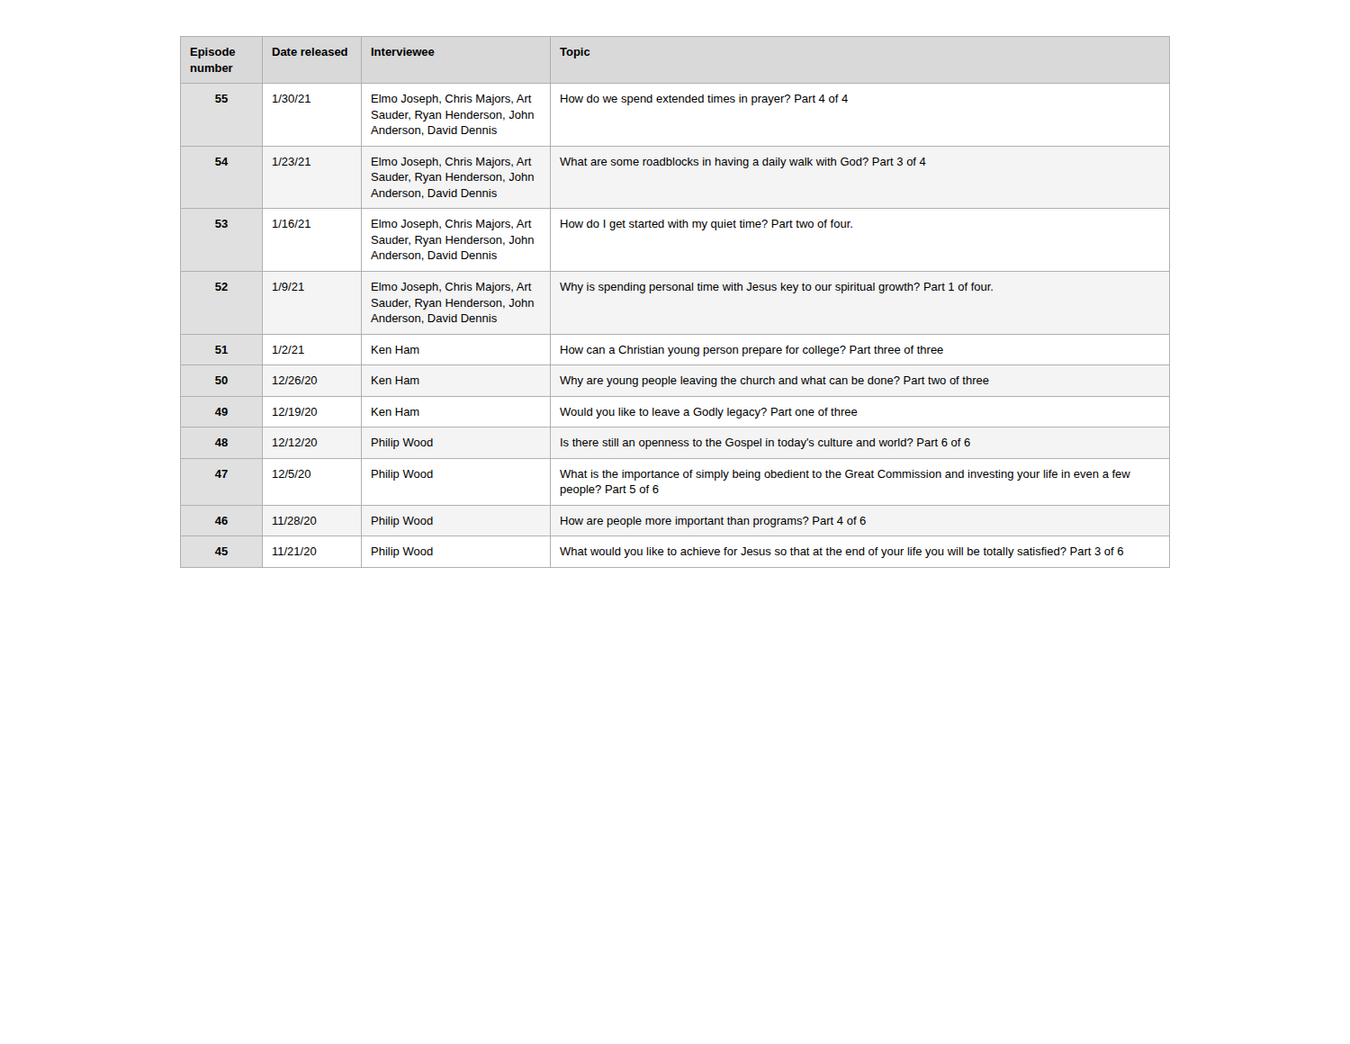Podcast episodes, release dates, interviewees and topics
| Episode number | Date released | Interviewee | Topic |
| --- | --- | --- | --- |
| 55 | 1/30/21 | Elmo Joseph, Chris Majors, Art Sauder, Ryan Henderson, John Anderson, David Dennis | How do we spend extended times in prayer? Part 4 of 4 |
| 54 | 1/23/21 | Elmo Joseph, Chris Majors, Art Sauder, Ryan Henderson, John Anderson, David Dennis | What are some roadblocks in having a daily walk with God? Part 3 of 4 |
| 53 | 1/16/21 | Elmo Joseph, Chris Majors, Art Sauder, Ryan Henderson, John Anderson, David Dennis | How do I get started with my quiet time? Part two of four. |
| 52 | 1/9/21 | Elmo Joseph, Chris Majors, Art Sauder, Ryan Henderson, John Anderson, David Dennis | Why is spending personal time with Jesus key to our spiritual growth? Part 1 of four. |
| 51 | 1/2/21 | Ken Ham | How can a Christian young person prepare for college? Part three of three |
| 50 | 12/26/20 | Ken Ham | Why are young people leaving the church and what can be done? Part two of three |
| 49 | 12/19/20 | Ken Ham | Would you like to leave a Godly legacy? Part one of three |
| 48 | 12/12/20 | Philip Wood | Is there still an openness to the Gospel in today's culture and world? Part 6 of 6 |
| 47 | 12/5/20 | Philip Wood | What is the importance of simply being obedient to the Great Commission and investing your life in even a few people? Part 5 of 6 |
| 46 | 11/28/20 | Philip Wood | How are people more important than programs? Part 4 of 6 |
| 45 | 11/21/20 | Philip Wood | What would you like to achieve for Jesus so that at the end of your life you will be totally satisfied? Part 3 of 6 |